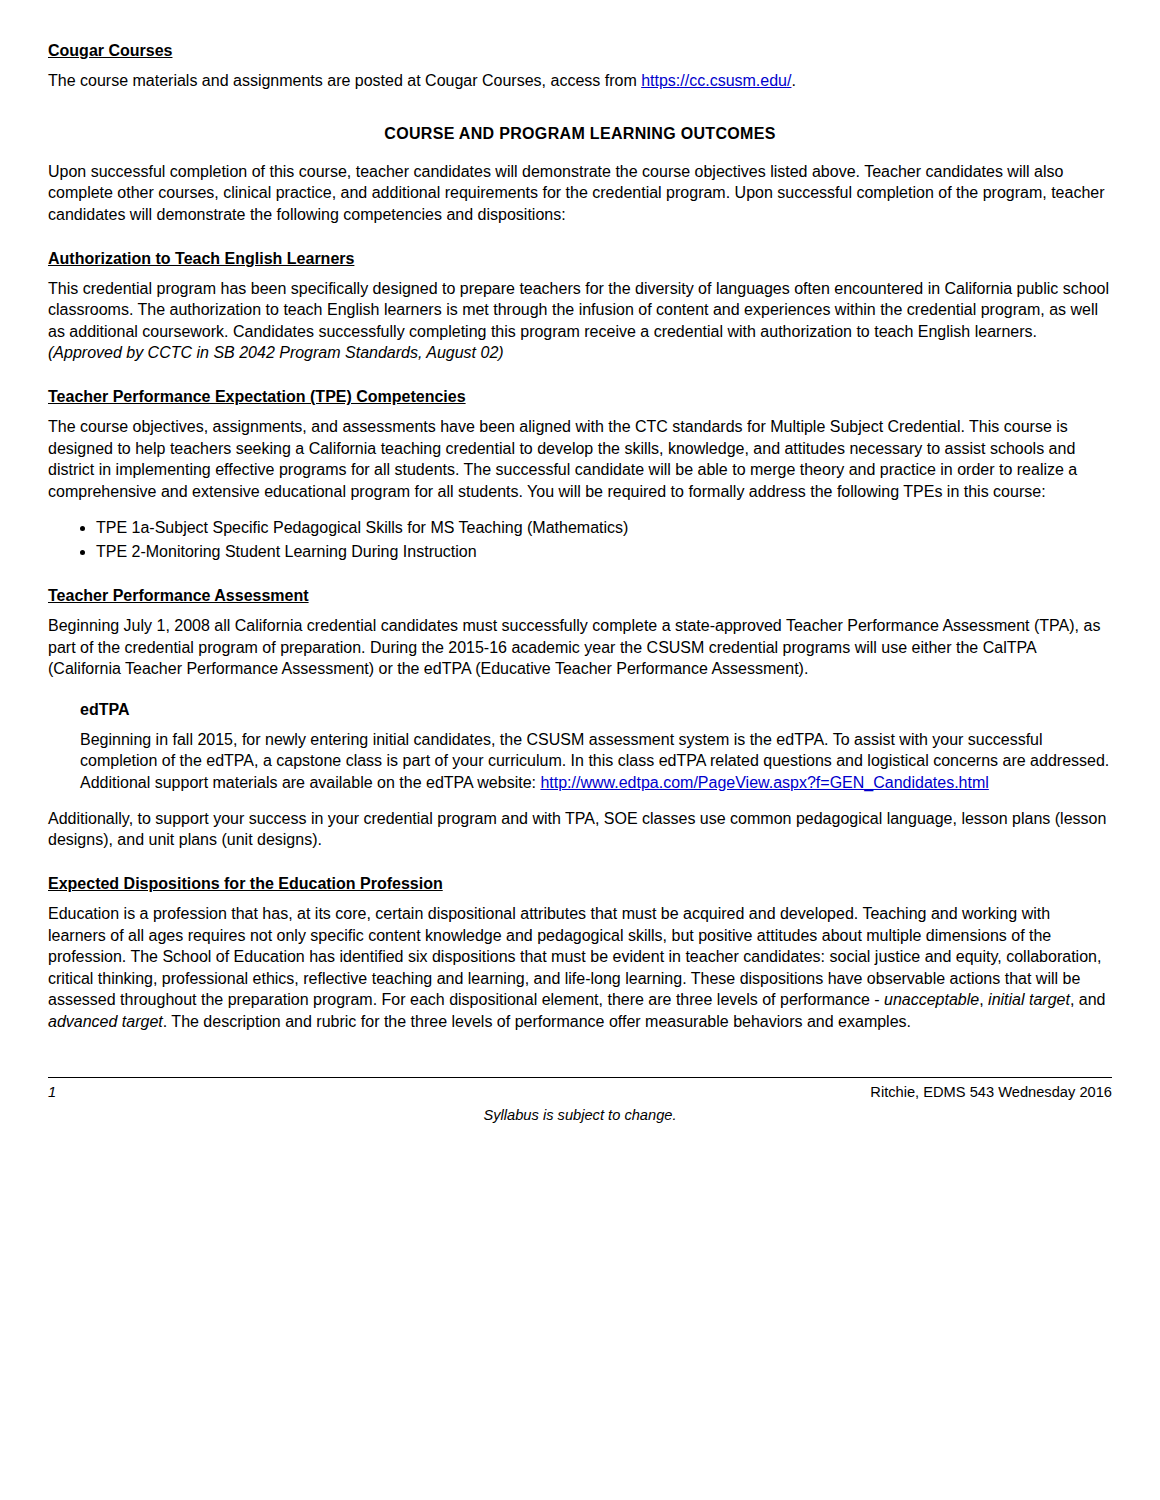Cougar Courses
The course materials and assignments are posted at Cougar Courses, access from https://cc.csusm.edu/.
COURSE AND PROGRAM LEARNING OUTCOMES
Upon successful completion of this course, teacher candidates will demonstrate the course objectives listed above. Teacher candidates will also complete other courses, clinical practice, and additional requirements for the credential program. Upon successful completion of the program, teacher candidates will demonstrate the following competencies and dispositions:
Authorization to Teach English Learners
This credential program has been specifically designed to prepare teachers for the diversity of languages often encountered in California public school classrooms. The authorization to teach English learners is met through the infusion of content and experiences within the credential program, as well as additional coursework. Candidates successfully completing this program receive a credential with authorization to teach English learners. (Approved by CCTC in SB 2042 Program Standards, August 02)
Teacher Performance Expectation (TPE) Competencies
The course objectives, assignments, and assessments have been aligned with the CTC standards for Multiple Subject Credential. This course is designed to help teachers seeking a California teaching credential to develop the skills, knowledge, and attitudes necessary to assist schools and district in implementing effective programs for all students. The successful candidate will be able to merge theory and practice in order to realize a comprehensive and extensive educational program for all students. You will be required to formally address the following TPEs in this course:
TPE 1a-Subject Specific Pedagogical Skills for MS Teaching (Mathematics)
TPE 2-Monitoring Student Learning During Instruction
Teacher Performance Assessment
Beginning July 1, 2008 all California credential candidates must successfully complete a state-approved Teacher Performance Assessment (TPA), as part of the credential program of preparation. During the 2015-16 academic year the CSUSM credential programs will use either the CalTPA (California Teacher Performance Assessment) or the edTPA (Educative Teacher Performance Assessment).
edTPA
Beginning in fall 2015, for newly entering initial candidates, the CSUSM assessment system is the edTPA. To assist with your successful completion of the edTPA, a capstone class is part of your curriculum. In this class edTPA related questions and logistical concerns are addressed. Additional support materials are available on the edTPA website: http://www.edtpa.com/PageView.aspx?f=GEN_Candidates.html
Additionally, to support your success in your credential program and with TPA, SOE classes use common pedagogical language, lesson plans (lesson designs), and unit plans (unit designs).
Expected Dispositions for the Education Profession
Education is a profession that has, at its core, certain dispositional attributes that must be acquired and developed. Teaching and working with learners of all ages requires not only specific content knowledge and pedagogical skills, but positive attitudes about multiple dimensions of the profession. The School of Education has identified six dispositions that must be evident in teacher candidates: social justice and equity, collaboration, critical thinking, professional ethics, reflective teaching and learning, and life-long learning. These dispositions have observable actions that will be assessed throughout the preparation program. For each dispositional element, there are three levels of performance - unacceptable, initial target, and advanced target. The description and rubric for the three levels of performance offer measurable behaviors and examples.
1 Ritchie, EDMS 543 Wednesday 2016
Syllabus is subject to change.